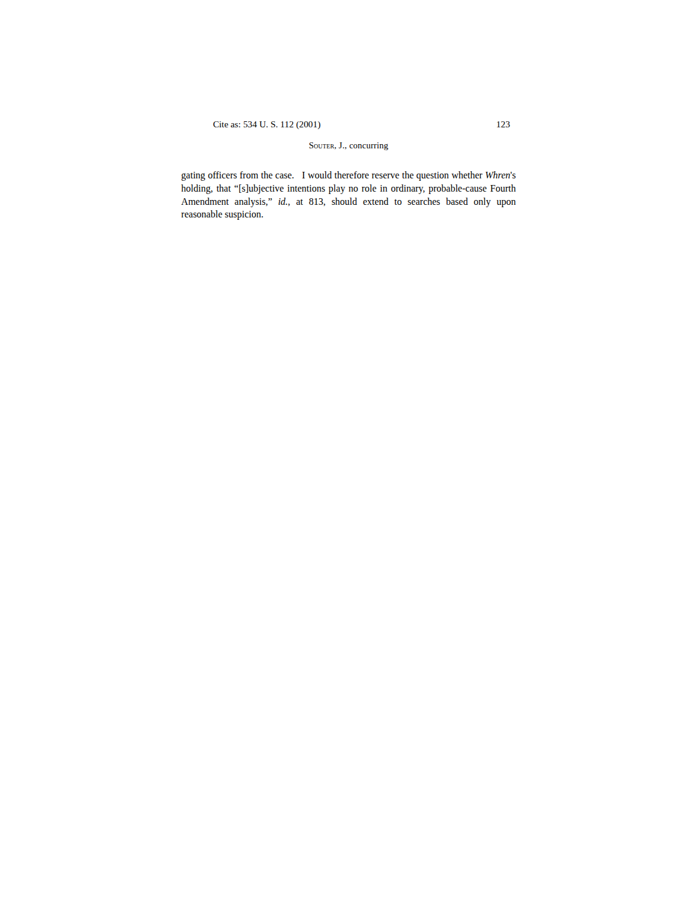Cite as: 534 U. S. 112 (2001) 123
Souter, J., concurring
gating officers from the case. I would therefore reserve the question whether Whren's holding, that “[s]ubjective intentions play no role in ordinary, probable-cause Fourth Amendment analysis,” id., at 813, should extend to searches based only upon reasonable suspicion.